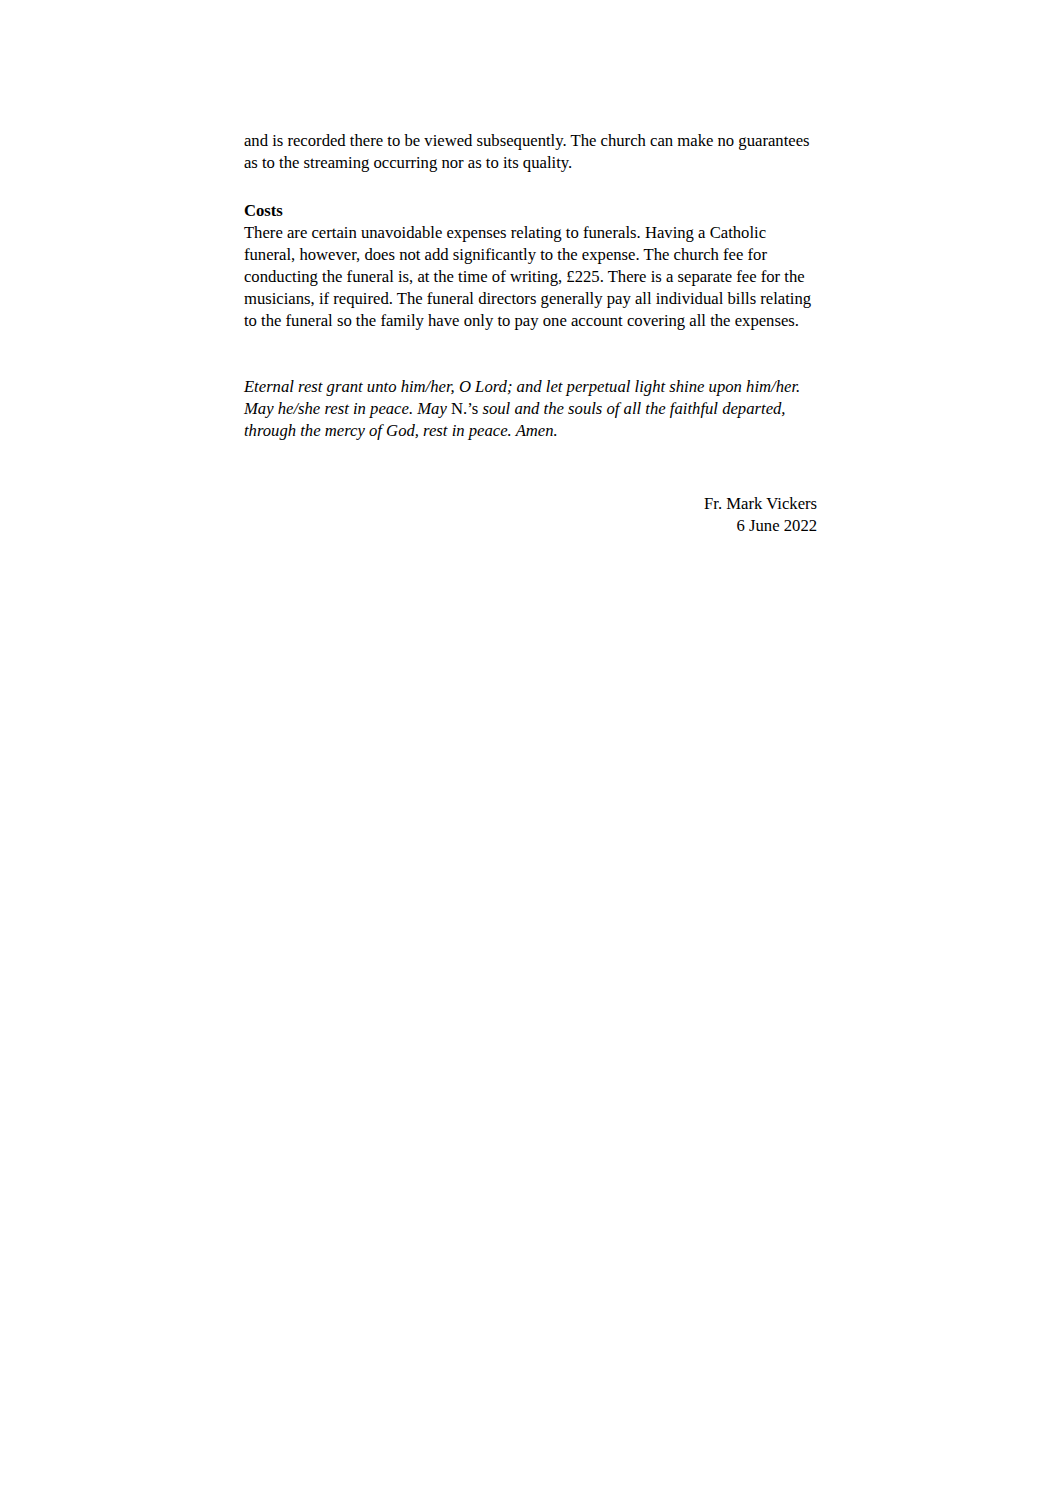and is recorded there to be viewed subsequently. The church can make no guarantees as to the streaming occurring nor as to its quality.
Costs
There are certain unavoidable expenses relating to funerals. Having a Catholic funeral, however, does not add significantly to the expense. The church fee for conducting the funeral is, at the time of writing, £225. There is a separate fee for the musicians, if required. The funeral directors generally pay all individual bills relating to the funeral so the family have only to pay one account covering all the expenses.
Eternal rest grant unto him/her, O Lord; and let perpetual light shine upon him/her. May he/she rest in peace. May N.’s soul and the souls of all the faithful departed, through the mercy of God, rest in peace. Amen.
Fr. Mark Vickers
6 June 2022